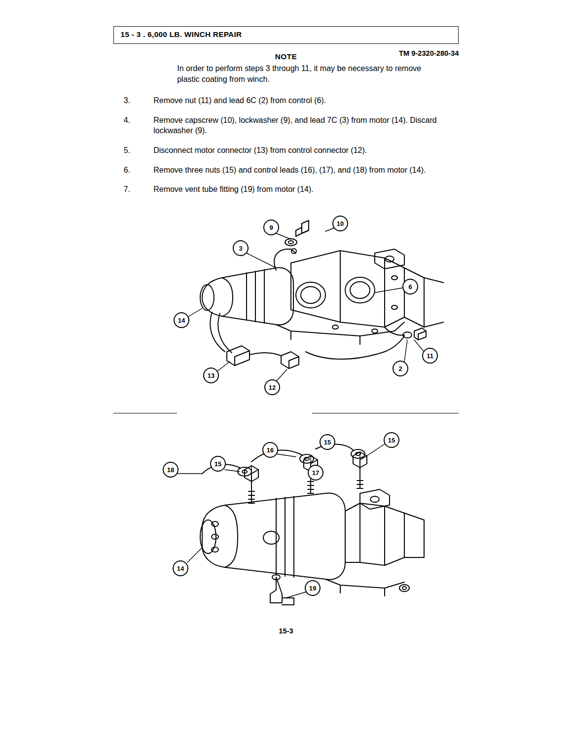15 - 3 . 6,000 LB. WINCH REPAIR
TM 9-2320-280-34
NOTE
In order to perform steps 3 through 11, it may be necessary to remove plastic coating from winch.
3. Remove nut (11) and lead 6C (2) from control (6).
4. Remove capscrew (10), lockwasher (9), and lead 7C (3) from motor (14). Discard lockwasher (9).
5. Disconnect motor connector (13) from control connector (12).
6. Remove three nuts (15) and control leads (16), (17), and (18) from motor (14).
7. Remove vent tube fitting (19) from motor (14).
9 10 3 6 14 13 12 11 2
15 16 15 15 17 18 14 19
15-3